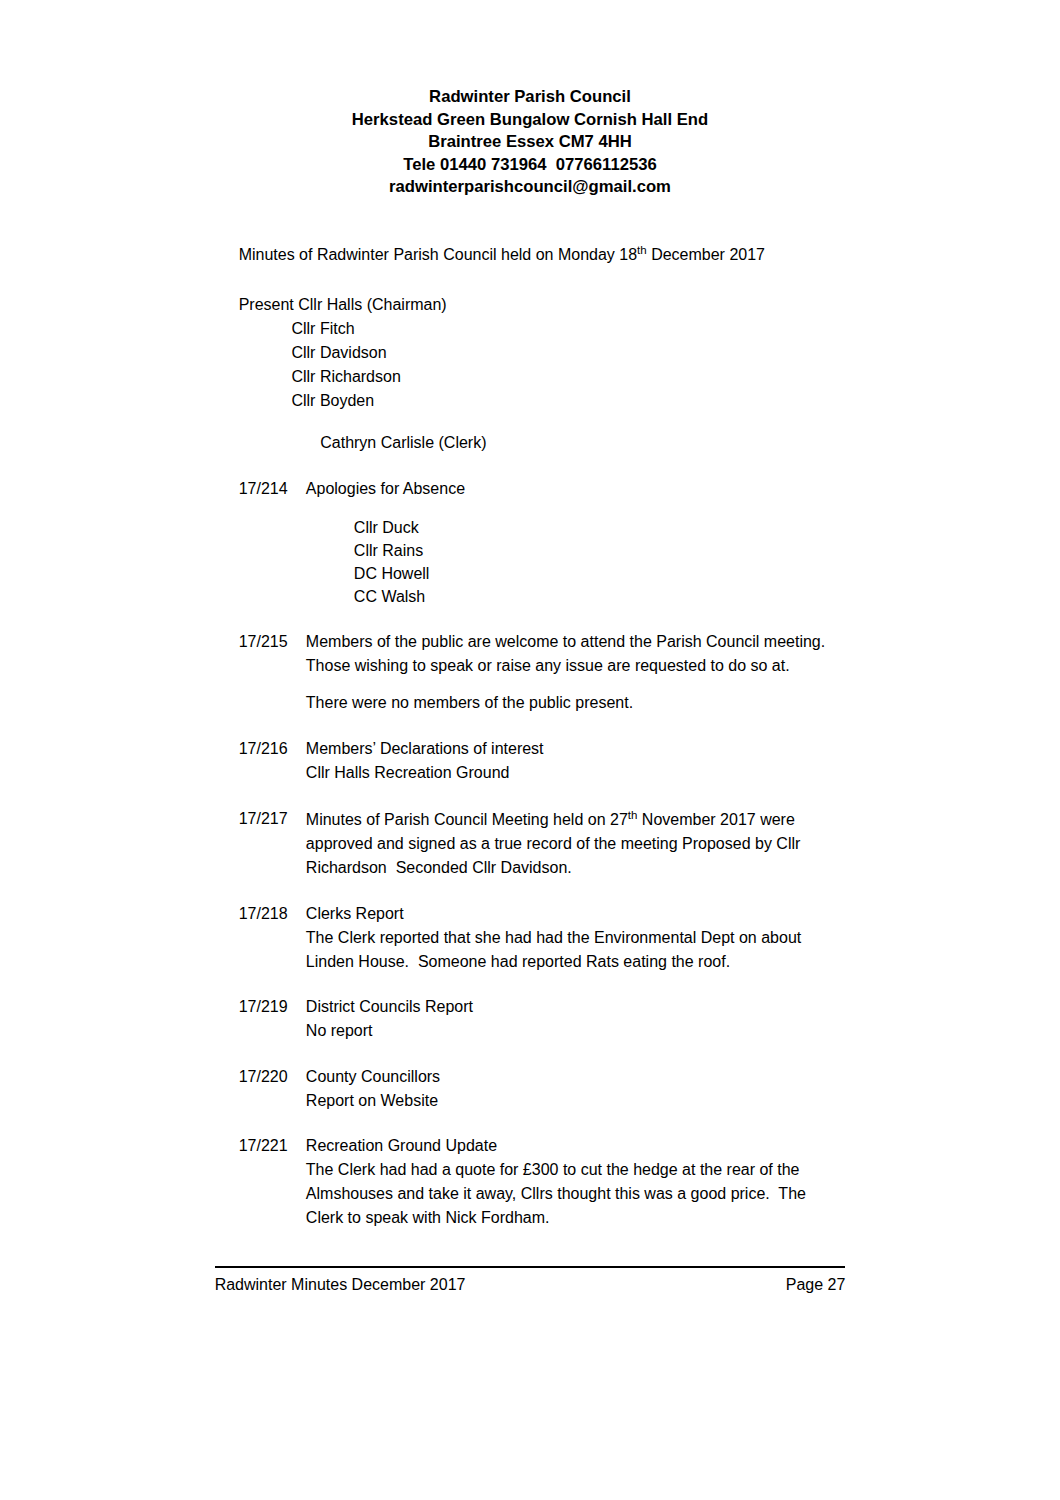Radwinter Parish Council
Herkstead Green Bungalow Cornish Hall End
Braintree Essex CM7 4HH
Tele 01440 731964 07766112536
radwinterparishcouncil@gmail.com
Minutes of Radwinter Parish Council held on Monday 18th December 2017
Present Cllr Halls (Chairman)
Cllr Fitch
Cllr Davidson
Cllr Richardson
Cllr Boyden
Cathryn Carlisle (Clerk)
17/214
Apologies for Absence
Cllr Duck
Cllr Rains
DC Howell
CC Walsh
17/215
Members of the public are welcome to attend the Parish Council meeting. Those wishing to speak or raise any issue are requested to do so at.
There were no members of the public present.
17/216
Members’ Declarations of interest
Cllr Halls Recreation Ground
17/217
Minutes of Parish Council Meeting held on 27th November 2017 were approved and signed as a true record of the meeting Proposed by Cllr Richardson Seconded Cllr Davidson.
17/218
Clerks Report
The Clerk reported that she had had the Environmental Dept on about Linden House. Someone had reported Rats eating the roof.
17/219
District Councils Report
No report
17/220
County Councillors
Report on Website
17/221
Recreation Ground Update
The Clerk had had a quote for £300 to cut the hedge at the rear of the Almshouses and take it away, Cllrs thought this was a good price. The Clerk to speak with Nick Fordham.
Radwinter Minutes December 2017 Page 27